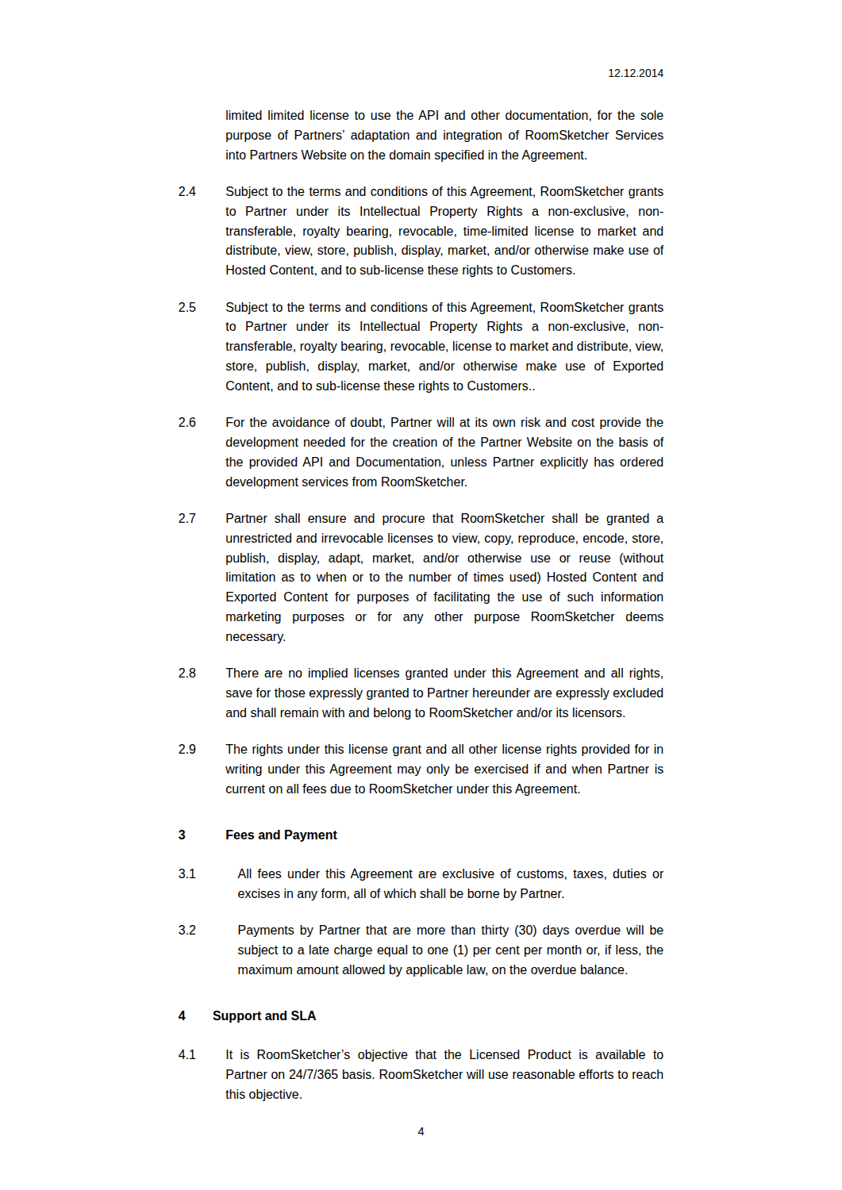12.12.2014
limited limited license to use the API and other documentation, for the sole purpose of Partners’ adaptation and integration of RoomSketcher Services into Partners Website on the domain specified in the Agreement.
2.4
Subject to the terms and conditions of this Agreement, RoomSketcher grants to Partner under its Intellectual Property Rights a non-exclusive, non-transferable, royalty bearing, revocable, time-limited license to market and distribute, view, store, publish, display, market, and/or otherwise make use of Hosted Content, and to sub-license these rights to Customers.
2.5
Subject to the terms and conditions of this Agreement, RoomSketcher grants to Partner under its Intellectual Property Rights a non-exclusive, non-transferable, royalty bearing, revocable, license to market and distribute, view, store, publish, display, market, and/or otherwise make use of Exported Content, and to sub-license these rights to Customers..
2.6
For the avoidance of doubt, Partner will at its own risk and cost provide the development needed for the creation of the Partner Website on the basis of the provided API and Documentation, unless Partner explicitly has ordered development services from RoomSketcher.
2.7
Partner shall ensure and procure that RoomSketcher shall be granted a unrestricted and irrevocable licenses to view, copy, reproduce, encode, store, publish, display, adapt, market, and/or otherwise use or reuse (without limitation as to when or to the number of times used) Hosted Content and Exported Content for purposes of facilitating the use of such information marketing purposes or for any other purpose RoomSketcher deems necessary.
2.8
There are no implied licenses granted under this Agreement and all rights, save for those expressly granted to Partner hereunder are expressly excluded and shall remain with and belong to RoomSketcher and/or its licensors.
2.9
The rights under this license grant and all other license rights provided for in writing under this Agreement may only be exercised if and when Partner is current on all fees due to RoomSketcher under this Agreement.
3
Fees and Payment
3.1
All fees under this Agreement are exclusive of customs, taxes, duties or excises in any form, all of which shall be borne by Partner.
3.2
Payments by Partner that are more than thirty (30) days overdue will be subject to a late charge equal to one (1) per cent per month or, if less, the maximum amount allowed by applicable law, on the overdue balance.
4 Support and SLA
4.1
It is RoomSketcher’s objective that the Licensed Product is available to Partner on 24/7/365 basis. RoomSketcher will use reasonable efforts to reach this objective.
4